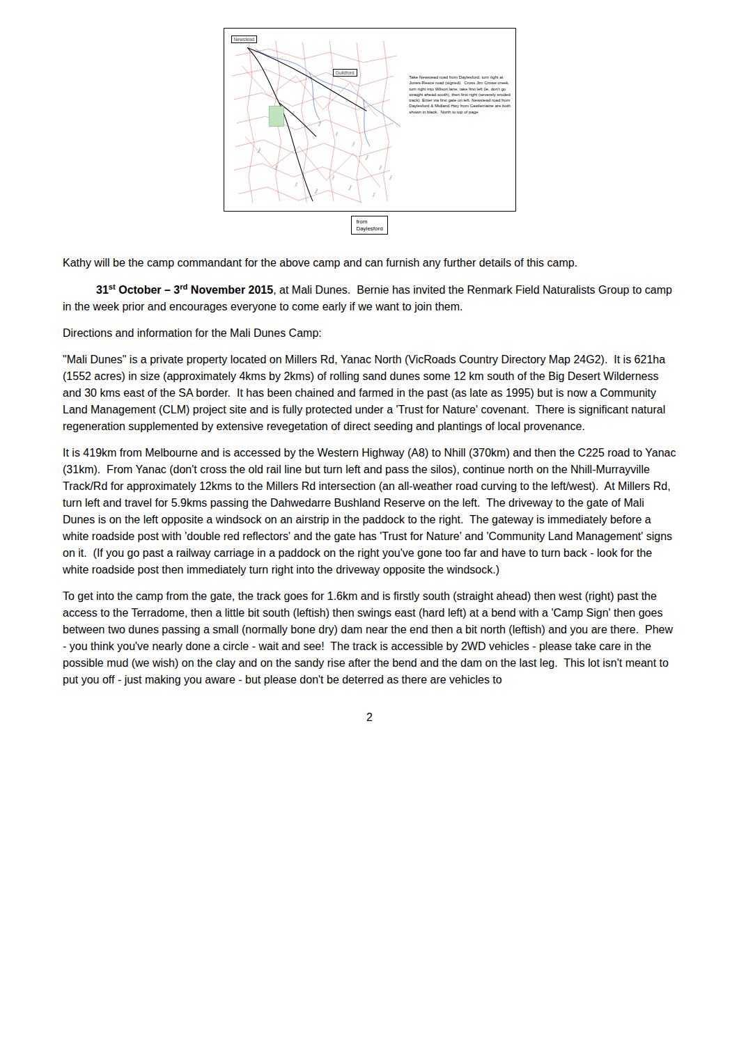Track Road Lane Track Road Track Road Track Lane Road Track Road Lane Track
Newstead
Guildford
Take Newstead road from Daylesford, turn right at Jones-Reece road (signed). Cross Jim Crowe creek, turn right into Wilson lane, take first left (ie, don't go straight ahead south), then first right (severely eroded track). Enter via first gate on left. Newstead road from Daylesford & Midland Hwy from Castlemaine are both shown in black. North to top of page
from
Daylesford
Kathy will be the camp commandant for the above camp and can furnish any further details of this camp.
31st October – 3rd November 2015, at Mali Dunes. Bernie has invited the Renmark Field Naturalists Group to camp in the week prior and encourages everyone to come early if we want to join them.
Directions and information for the Mali Dunes Camp:
"Mali Dunes" is a private property located on Millers Rd, Yanac North (VicRoads Country Directory Map 24G2). It is 621ha (1552 acres) in size (approximately 4kms by 2kms) of rolling sand dunes some 12 km south of the Big Desert Wilderness and 30 kms east of the SA border. It has been chained and farmed in the past (as late as 1995) but is now a Community Land Management (CLM) project site and is fully protected under a 'Trust for Nature' covenant. There is significant natural regeneration supplemented by extensive revegetation of direct seeding and plantings of local provenance.
It is 419km from Melbourne and is accessed by the Western Highway (A8) to Nhill (370km) and then the C225 road to Yanac (31km). From Yanac (don't cross the old rail line but turn left and pass the silos), continue north on the Nhill-Murrayville Track/Rd for approximately 12kms to the Millers Rd intersection (an all-weather road curving to the left/west). At Millers Rd, turn left and travel for 5.9kms passing the Dahwedarre Bushland Reserve on the left. The driveway to the gate of Mali Dunes is on the left opposite a windsock on an airstrip in the paddock to the right. The gateway is immediately before a white roadside post with 'double red reflectors' and the gate has 'Trust for Nature' and 'Community Land Management' signs on it. (If you go past a railway carriage in a paddock on the right you've gone too far and have to turn back - look for the white roadside post then immediately turn right into the driveway opposite the windsock.)
To get into the camp from the gate, the track goes for 1.6km and is firstly south (straight ahead) then west (right) past the access to the Terradome, then a little bit south (leftish) then swings east (hard left) at a bend with a 'Camp Sign' then goes between two dunes passing a small (normally bone dry) dam near the end then a bit north (leftish) and you are there. Phew - you think you've nearly done a circle - wait and see! The track is accessible by 2WD vehicles - please take care in the possible mud (we wish) on the clay and on the sandy rise after the bend and the dam on the last leg. This lot isn't meant to put you off - just making you aware - but please don't be deterred as there are vehicles to
2